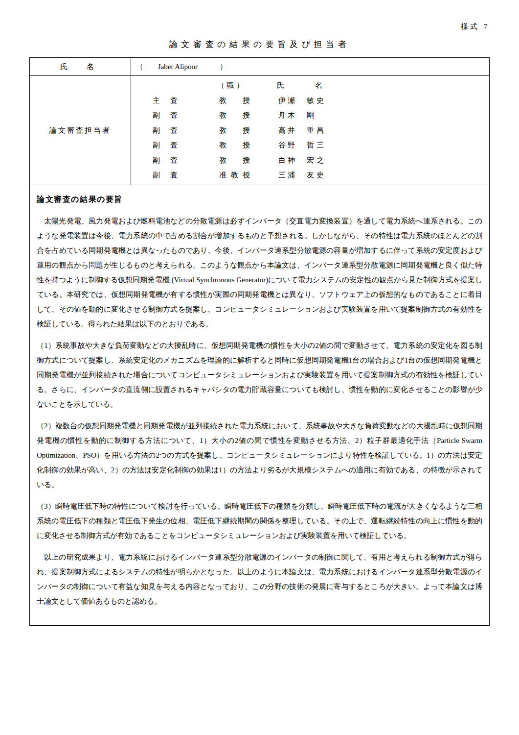様式 7
論文審査の結果の要旨及び担当者
| 氏 名 | （ Jaber Alipoor ） |
| 論文審査担当者 | / （職） 氏 名 / / 主 査 / 教 授 / 伊瀬 敏史 / / 副 査 / 教 授 / 舟木 剛 / / 副 査 / 教 授 / 高井 重昌 / / 副 査 / 教 授 / 谷野 哲三 / / 副 査 / 教 授 / 白神 宏之 / / 副 査 / 准教授 / 三浦 友史 / |
論文審査の結果の要旨
太陽光発電、風力発電および燃料電池などの分散電源は必ずインバータ（交直電力変換装置）を通して電力系統へ連系される。このような発電装置は今後、電力系統の中で占める割合が増加するものと予想される。しかしながら、その特性は電力系統のほとんどの割合を占めている同期発電機とは異なったものであり、今後、インバータ連系型分散電源の容量が増加するに伴って系統の安定度および運用の観点から問題が生じるものと考えられる。このような観点から本論文は、インバータ連系型分散電源に同期発電機と良く似た特性を持つように制御する仮想同期発電機 (Virtual Synchronous Generator)について電力システムの安定性の観点から見た制御方式を提案している。本研究では、仮想同期発電機が有する慣性が実際の同期発電機とは異なり、ソフトウェア上の仮想的なものであることに着目して、その値を動的に変化させる制御方式を提案し、コンピュータシミュレーションおよび実験装置を用いて提案制御方式の有効性を検証している。得られた結果は以下のとおりである。
（1）系統事故や大きな負荷変動などの大擾乱時に、仮想同期発電機の慣性を大小の2値の間で変動させて、電力系統の安定化を図る制御方式について提案し、系統安定化のメカニズムを理論的に解析すると同時に仮想同期発電機1台の場合および1台の仮想同期発電機と同期発電機が並列接続された場合についてコンピュータシミュレーションおよび実験装置を用いて提案制御方式の有効性を検証している。さらに、インバータの直流側に設置されるキャパシタの電力貯蔵容量についても検討し、慣性を動的に変化させることの影響が少ないことを示している。
（2）複数台の仮想同期発電機と同期発電機が並列接続された電力系統において、系統事故や大きな負荷変動などの大擾乱時に仮想同期発電機の慣性を動的に制御する方法について、1）大小の2値の間で慣性を変動させる方法、2）粒子群最適化手法（Particle Swarm Optimization、PSO）を用いる方法の2つの方式を提案し、コンピュータシミュレーションにより特性を検証している。1）の方法は安定化制御の効果が高い、2）の方法は安定化制御の効果は1）の方法より劣るが大規模システムへの適用に有効である、の特徴が示されている。
（3）瞬時電圧低下時の特性について検討を行っている。瞬時電圧低下の種類を分類し、瞬時電圧低下時の電流が大きくなるような三相系統の電圧低下の種類と電圧低下発生の位相、電圧低下継続期間の関係を整理している。その上で、運転継続特性の向上に慣性を動的に変化させる制御方式が有効であることをコンピュータシミュレーションおよび実験装置を用いて検証している。
以上の研究成果より、電力系統におけるインバータ連系型分散電源のインバータの制御に関して、有用と考えられる制御方式が得られ、提案制御方式によるシステムの特性が明らかとなった。以上のように本論文は、電力系統におけるインバータ連系型分散電源のインバータの制御について有益な知見を与える内容となっており、この分野の技術の発展に寄与するところが大きい。よって本論文は博士論文として価値あるものと認める。